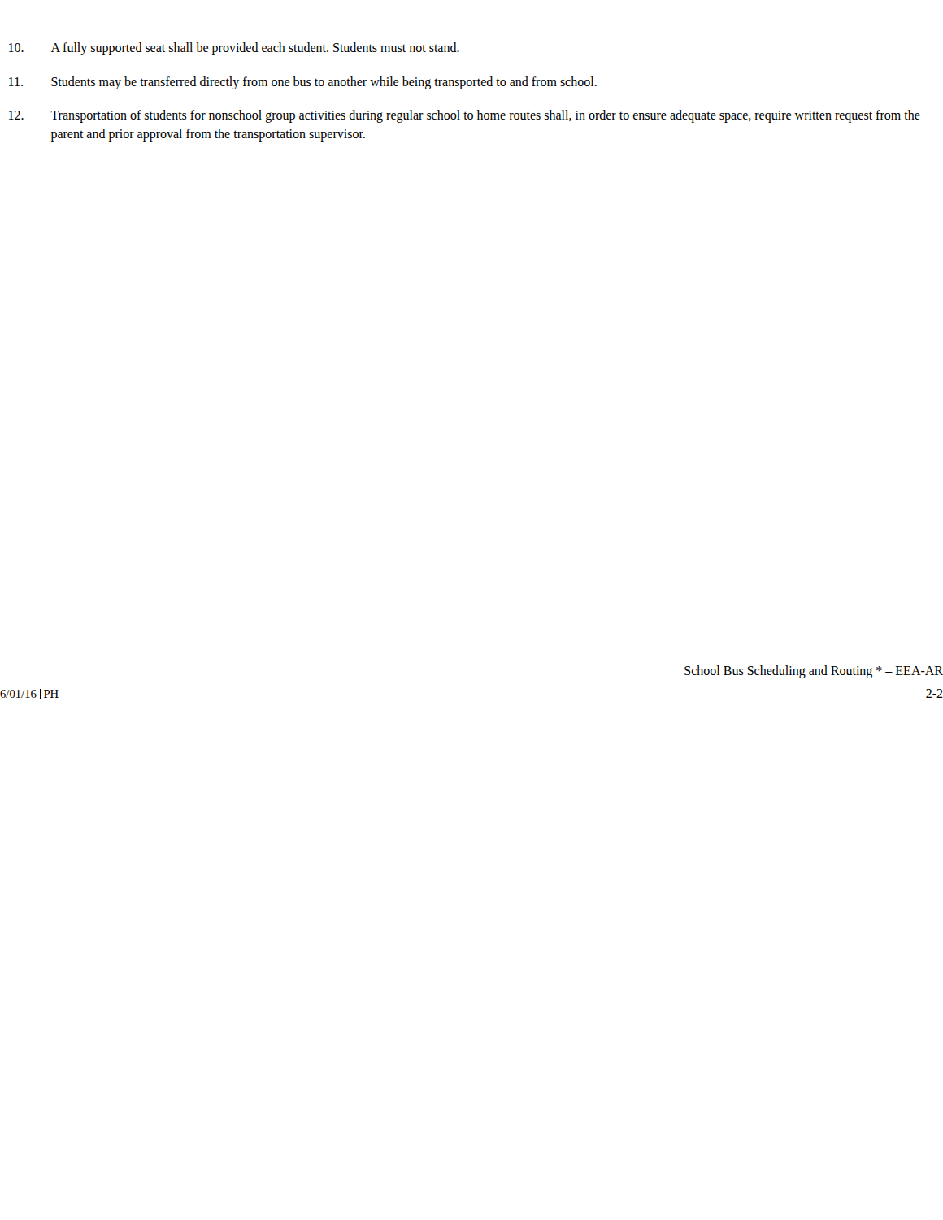10.
A fully supported seat shall be provided each student. Students must not stand.
11.
Students may be transferred directly from one bus to another while being transported to and from school.
12.
Transportation of students for nonschool group activities during regular school to home routes shall, in order to ensure adequate space, require written request from the parent and prior approval from the transportation supervisor.
6/01/16 PH
School Bus Scheduling and Routing * – EEA-AR 2-2